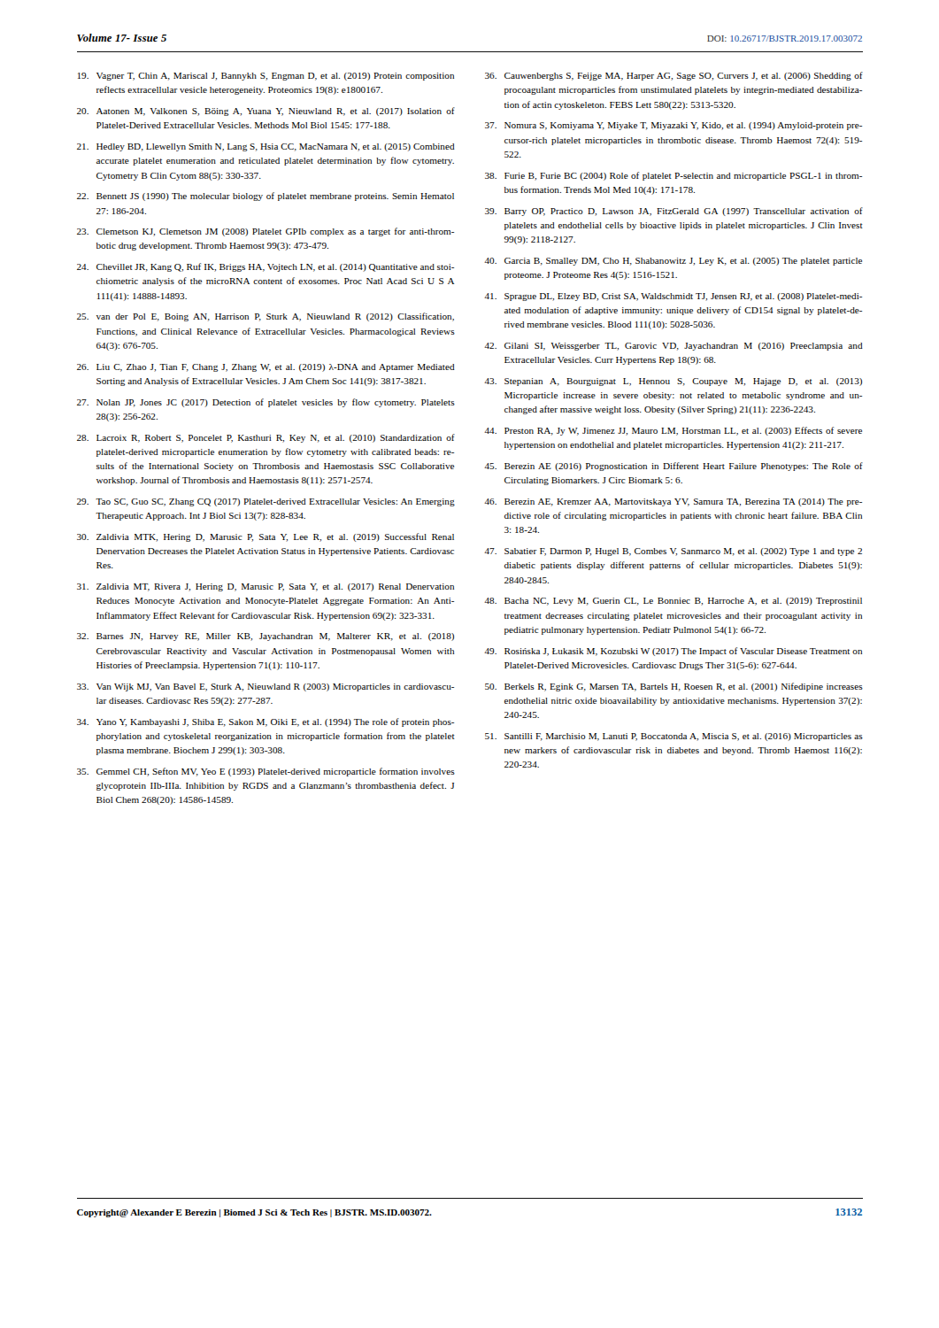Volume 17- Issue 5
DOI: 10.26717/BJSTR.2019.17.003072
Vagner T, Chin A, Mariscal J, Bannykh S, Engman D, et al. (2019) Protein composition reflects extracellular vesicle heterogeneity. Proteomics 19(8): e1800167.
Aatonen M, Valkonen S, Böing A, Yuana Y, Nieuwland R, et al. (2017) Isolation of Platelet-Derived Extracellular Vesicles. Methods Mol Biol 1545: 177-188.
Hedley BD, Llewellyn Smith N, Lang S, Hsia CC, MacNamara N, et al. (2015) Combined accurate platelet enumeration and reticulated platelet determination by flow cytometry. Cytometry B Clin Cytom 88(5): 330-337.
Bennett JS (1990) The molecular biology of platelet membrane proteins. Semin Hematol 27: 186-204.
Clemetson KJ, Clemetson JM (2008) Platelet GPIb complex as a target for anti-thrombotic drug development. Thromb Haemost 99(3): 473-479.
Chevillet JR, Kang Q, Ruf IK, Briggs HA, Vojtech LN, et al. (2014) Quantitative and stoichiometric analysis of the microRNA content of exosomes. Proc Natl Acad Sci U S A 111(41): 14888-14893.
van der Pol E, Boing AN, Harrison P, Sturk A, Nieuwland R (2012) Classification, Functions, and Clinical Relevance of Extracellular Vesicles. Pharmacological Reviews 64(3): 676-705.
Liu C, Zhao J, Tian F, Chang J, Zhang W, et al. (2019) λ-DNA and Aptamer Mediated Sorting and Analysis of Extracellular Vesicles. J Am Chem Soc 141(9): 3817-3821.
Nolan JP, Jones JC (2017) Detection of platelet vesicles by flow cytometry. Platelets 28(3): 256-262.
Lacroix R, Robert S, Poncelet P, Kasthuri R, Key N, et al. (2010) Standardization of platelet-derived microparticle enumeration by flow cytometry with calibrated beads: results of the International Society on Thrombosis and Haemostasis SSC Collaborative workshop. Journal of Thrombosis and Haemostasis 8(11): 2571-2574.
Tao SC, Guo SC, Zhang CQ (2017) Platelet-derived Extracellular Vesicles: An Emerging Therapeutic Approach. Int J Biol Sci 13(7): 828-834.
Zaldivia MTK, Hering D, Marusic P, Sata Y, Lee R, et al. (2019) Successful Renal Denervation Decreases the Platelet Activation Status in Hypertensive Patients. Cardiovasc Res.
Zaldivia MT, Rivera J, Hering D, Marusic P, Sata Y, et al. (2017) Renal Denervation Reduces Monocyte Activation and Monocyte-Platelet Aggregate Formation: An Anti-Inflammatory Effect Relevant for Cardiovascular Risk. Hypertension 69(2): 323-331.
Barnes JN, Harvey RE, Miller KB, Jayachandran M, Malterer KR, et al. (2018) Cerebrovascular Reactivity and Vascular Activation in Postmenopausal Women with Histories of Preeclampsia. Hypertension 71(1): 110-117.
Van Wijk MJ, Van Bavel E, Sturk A, Nieuwland R (2003) Microparticles in cardiovascular diseases. Cardiovasc Res 59(2): 277-287.
Yano Y, Kambayashi J, Shiba E, Sakon M, Oiki E, et al. (1994) The role of protein phosphorylation and cytoskeletal reorganization in microparticle formation from the platelet plasma membrane. Biochem J 299(1): 303-308.
Gemmel CH, Sefton MV, Yeo E (1993) Platelet-derived microparticle formation involves glycoprotein IIb-IIIa. Inhibition by RGDS and a Glanzmann’s thrombasthenia defect. J Biol Chem 268(20): 14586-14589.
Cauwenberghs S, Feijge MA, Harper AG, Sage SO, Curvers J, et al. (2006) Shedding of procoagulant microparticles from unstimulated platelets by integrin-mediated destabilization of actin cytoskeleton. FEBS Lett 580(22): 5313-5320.
Nomura S, Komiyama Y, Miyake T, Miyazaki Y, Kido, et al. (1994) Amyloid-protein precursor-rich platelet microparticles in thrombotic disease. Thromb Haemost 72(4): 519-522.
Furie B, Furie BC (2004) Role of platelet P-selectin and microparticle PSGL-1 in thrombus formation. Trends Mol Med 10(4): 171-178.
Barry OP, Practico D, Lawson JA, FitzGerald GA (1997) Transcellular activation of platelets and endothelial cells by bioactive lipids in platelet microparticles. J Clin Invest 99(9): 2118-2127.
Garcia B, Smalley DM, Cho H, Shabanowitz J, Ley K, et al. (2005) The platelet particle proteome. J Proteome Res 4(5): 1516-1521.
Sprague DL, Elzey BD, Crist SA, Waldschmidt TJ, Jensen RJ, et al. (2008) Platelet-mediated modulation of adaptive immunity: unique delivery of CD154 signal by platelet-derived membrane vesicles. Blood 111(10): 5028-5036.
Gilani SI, Weissgerber TL, Garovic VD, Jayachandran M (2016) Preeclampsia and Extracellular Vesicles. Curr Hypertens Rep 18(9): 68.
Stepanian A, Bourguignat L, Hennou S, Coupaye M, Hajage D, et al. (2013) Microparticle increase in severe obesity: not related to metabolic syndrome and unchanged after massive weight loss. Obesity (Silver Spring) 21(11): 2236-2243.
Preston RA, Jy W, Jimenez JJ, Mauro LM, Horstman LL, et al. (2003) Effects of severe hypertension on endothelial and platelet microparticles. Hypertension 41(2): 211-217.
Berezin AE (2016) Prognostication in Different Heart Failure Phenotypes: The Role of Circulating Biomarkers. J Circ Biomark 5: 6.
Berezin AE, Kremzer AA, Martovitskaya YV, Samura TA, Berezina TA (2014) The predictive role of circulating microparticles in patients with chronic heart failure. BBA Clin 3: 18-24.
Sabatier F, Darmon P, Hugel B, Combes V, Sanmarco M, et al. (2002) Type 1 and type 2 diabetic patients display different patterns of cellular microparticles. Diabetes 51(9): 2840-2845.
Bacha NC, Levy M, Guerin CL, Le Bonniec B, Harroche A, et al. (2019) Treprostinil treatment decreases circulating platelet microvesicles and their procoagulant activity in pediatric pulmonary hypertension. Pediatr Pulmonol 54(1): 66-72.
Rosińska J, Łukasik M, Kozubski W (2017) The Impact of Vascular Disease Treatment on Platelet-Derived Microvesicles. Cardiovasc Drugs Ther 31(5-6): 627-644.
Berkels R, Egink G, Marsen TA, Bartels H, Roesen R, et al. (2001) Nifedipine increases endothelial nitric oxide bioavailability by antioxidative mechanisms. Hypertension 37(2): 240-245.
Santilli F, Marchisio M, Lanuti P, Boccatonda A, Miscia S, et al. (2016) Microparticles as new markers of cardiovascular risk in diabetes and beyond. Thromb Haemost 116(2): 220-234.
Copyright@ Alexander E Berezin | Biomed J Sci & Tech Res | BJSTR. MS.ID.003072.
13132